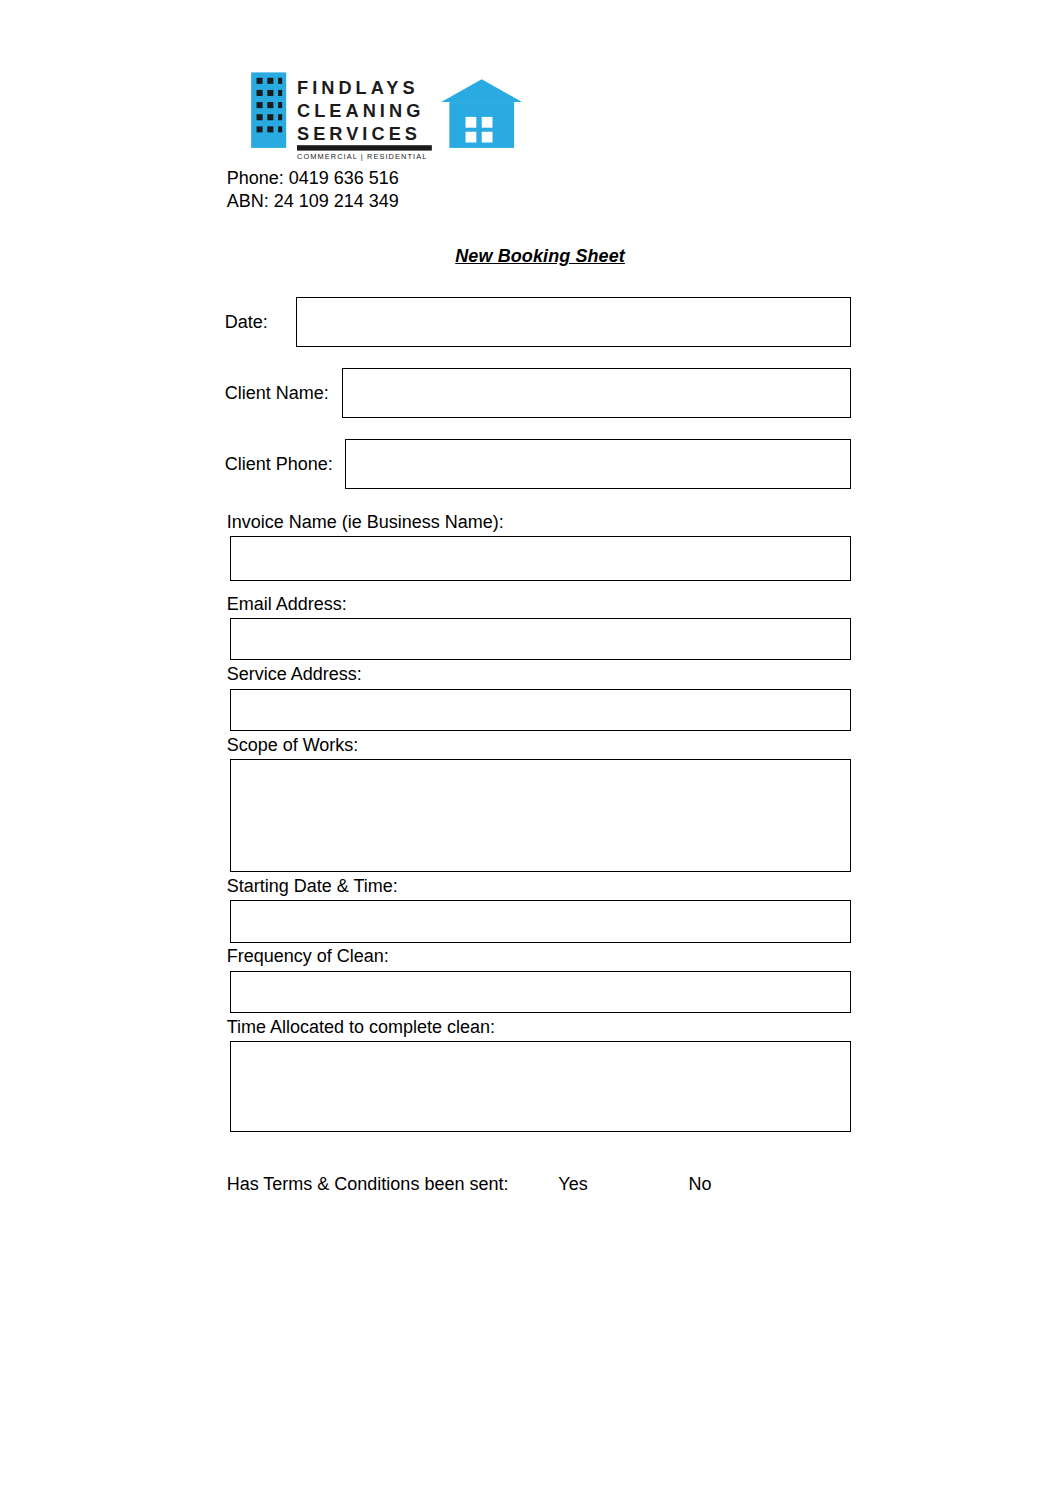FINDLAYS CLEANING SERVICES COMMERCIAL | RESIDENTIAL
Phone: 0419 636 516
ABN: 24 109 214 349
New Booking Sheet
Date:
Client Name:
Client Phone:
Invoice Name (ie Business Name):
Email Address:
Service Address:
Scope of Works:
Starting Date & Time:
Frequency of Clean:
Time Allocated to complete clean:
Has Terms & Conditions been sent: Yes No